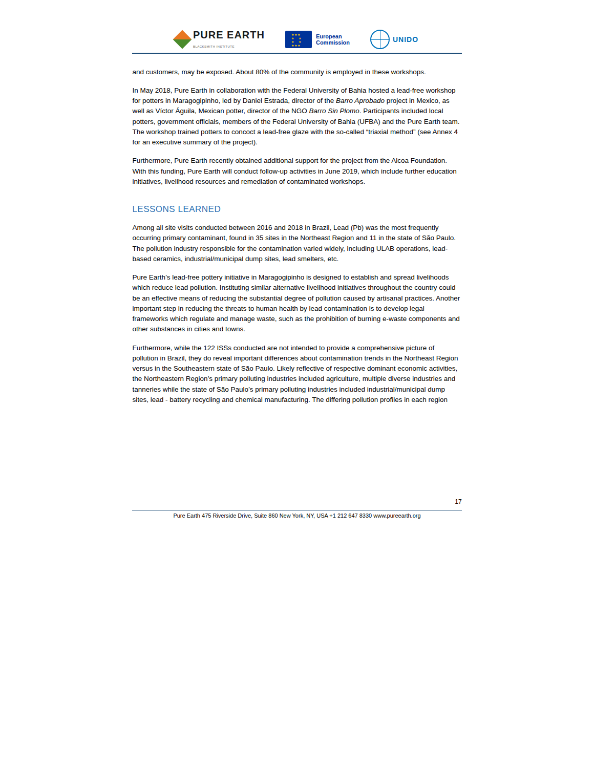PURE EARTH
BLACKSMITH INSTITUTE
European
Commission
UNIDO
and customers, may be exposed. About 80% of the community is employed in these workshops.
In May 2018, Pure Earth in collaboration with the Federal University of Bahia hosted a lead-free workshop for potters in Maragogipinho, led by Daniel Estrada, director of the Barro Aprobado project in Mexico, as well as Víctor Águila, Mexican potter, director of the NGO Barro Sin Plomo. Participants included local potters, government officials, members of the Federal University of Bahia (UFBA) and the Pure Earth team. The workshop trained potters to concoct a lead-free glaze with the so-called “triaxial method” (see Annex 4 for an executive summary of the project).
Furthermore, Pure Earth recently obtained additional support for the project from the Alcoa Foundation. With this funding, Pure Earth will conduct follow-up activities in June 2019, which include further education initiatives, livelihood resources and remediation of contaminated workshops.
LESSONS LEARNED
Among all site visits conducted between 2016 and 2018 in Brazil, Lead (Pb) was the most frequently occurring primary contaminant, found in 35 sites in the Northeast Region and 11 in the state of São Paulo. The pollution industry responsible for the contamination varied widely, including ULAB operations, lead-based ceramics, industrial/municipal dump sites, lead smelters, etc.
Pure Earth’s lead-free pottery initiative in Maragogipinho is designed to establish and spread livelihoods which reduce lead pollution. Instituting similar alternative livelihood initiatives throughout the country could be an effective means of reducing the substantial degree of pollution caused by artisanal practices. Another important step in reducing the threats to human health by lead contamination is to develop legal frameworks which regulate and manage waste, such as the prohibition of burning e-waste components and other substances in cities and towns.
Furthermore, while the 122 ISSs conducted are not intended to provide a comprehensive picture of pollution in Brazil, they do reveal important differences about contamination trends in the Northeast Region versus in the Southeastern state of São Paulo. Likely reflective of respective dominant economic activities, the Northeastern Region’s primary polluting industries included agriculture, multiple diverse industries and tanneries while the state of São Paulo’s primary polluting industries included industrial/municipal dump sites, lead - battery recycling and chemical manufacturing. The differing pollution profiles in each region
17
Pure Earth 475 Riverside Drive, Suite 860 New York, NY, USA +1 212 647 8330 www.pureearth.org